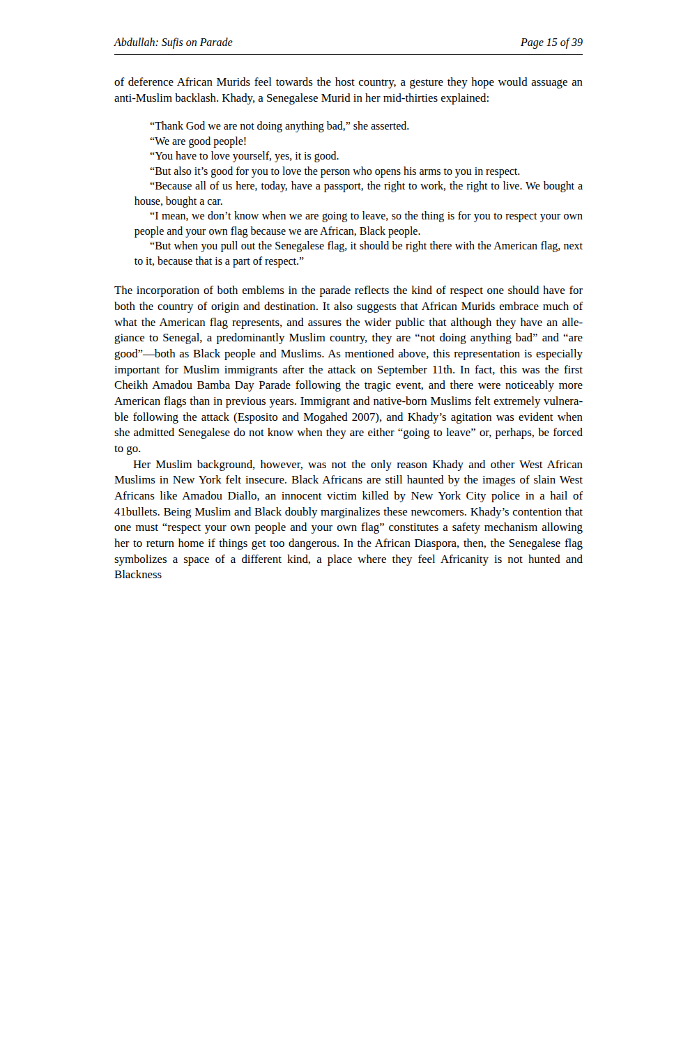Abdullah: Sufis on Parade Page 15 of 39
of deference African Murids feel towards the host country, a gesture they hope would assuage an anti-Muslim backlash. Khady, a Senegalese Murid in her mid-thirties explained:
“Thank God we are not doing anything bad,” she asserted.
“We are good people!
“You have to love yourself, yes, it is good.
“But also it’s good for you to love the person who opens his arms to you in respect.
“Because all of us here, today, have a passport, the right to work, the right to live. We bought a house, bought a car.
“I mean, we don’t know when we are going to leave, so the thing is for you to respect your own people and your own flag because we are African, Black people.
“But when you pull out the Senegalese flag, it should be right there with the American flag, next to it, because that is a part of respect.”
The incorporation of both emblems in the parade reflects the kind of respect one should have for both the country of origin and destination. It also suggests that African Murids embrace much of what the American flag represents, and assures the wider public that although they have an allegiance to Senegal, a predominantly Muslim country, they are “not doing anything bad” and “are good”—both as Black people and Muslims. As mentioned above, this representation is especially important for Muslim immigrants after the attack on September 11th. In fact, this was the first Cheikh Amadou Bamba Day Parade following the tragic event, and there were noticeably more American flags than in previous years. Immigrant and native-born Muslims felt extremely vulnerable following the attack (Esposito and Mogahed 2007), and Khady’s agitation was evident when she admitted Senegalese do not know when they are either “going to leave” or, perhaps, be forced to go.
Her Muslim background, however, was not the only reason Khady and other West African Muslims in New York felt insecure. Black Africans are still haunted by the images of slain West Africans like Amadou Diallo, an innocent victim killed by New York City police in a hail of 41bullets. Being Muslim and Black doubly marginalizes these newcomers. Khady’s contention that one must “respect your own people and your own flag” constitutes a safety mechanism allowing her to return home if things get too dangerous. In the African Diaspora, then, the Senegalese flag symbolizes a space of a different kind, a place where they feel Africanity is not hunted and Blackness